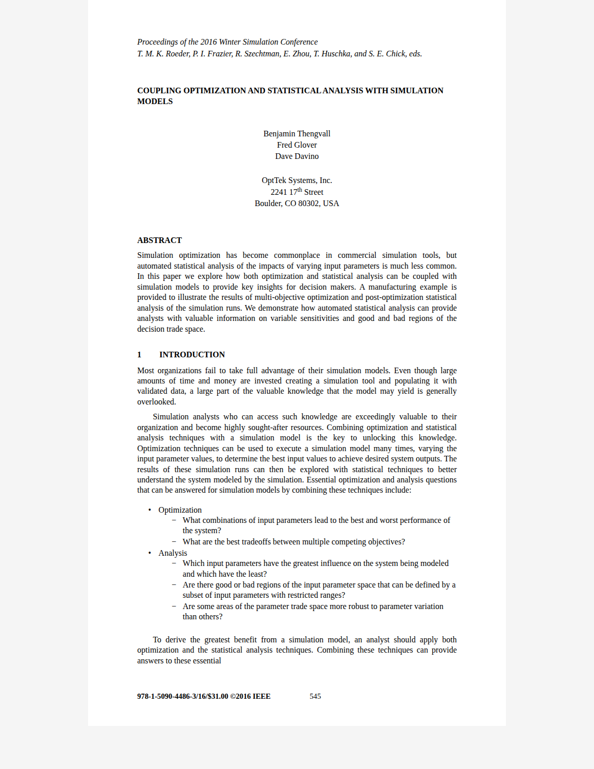Proceedings of the 2016 Winter Simulation Conference
T. M. K. Roeder, P. I. Frazier, R. Szechtman, E. Zhou, T. Huschka, and S. E. Chick, eds.
Coupling Optimization and Statistical Analysis with Simulation Models
Benjamin Thengvall
Fred Glover
Dave Davino
OptTek Systems, Inc.
2241 17th Street
Boulder, CO 80302, USA
Abstract
Simulation optimization has become commonplace in commercial simulation tools, but automated statistical analysis of the impacts of varying input parameters is much less common. In this paper we explore how both optimization and statistical analysis can be coupled with simulation models to provide key insights for decision makers. A manufacturing example is provided to illustrate the results of multi-objective optimization and post-optimization statistical analysis of the simulation runs. We demonstrate how automated statistical analysis can provide analysts with valuable information on variable sensitivities and good and bad regions of the decision trade space.
1 Introduction
Most organizations fail to take full advantage of their simulation models. Even though large amounts of time and money are invested creating a simulation tool and populating it with validated data, a large part of the valuable knowledge that the model may yield is generally overlooked.
Simulation analysts who can access such knowledge are exceedingly valuable to their organization and become highly sought-after resources. Combining optimization and statistical analysis techniques with a simulation model is the key to unlocking this knowledge. Optimization techniques can be used to execute a simulation model many times, varying the input parameter values, to determine the best input values to achieve desired system outputs. The results of these simulation runs can then be explored with statistical techniques to better understand the system modeled by the simulation. Essential optimization and analysis questions that can be answered for simulation models by combining these techniques include:
Optimization
What combinations of input parameters lead to the best and worst performance of the system?
What are the best tradeoffs between multiple competing objectives?
Analysis
Which input parameters have the greatest influence on the system being modeled and which have the least?
Are there good or bad regions of the input parameter space that can be defined by a subset of input parameters with restricted ranges?
Are some areas of the parameter trade space more robust to parameter variation than others?
To derive the greatest benefit from a simulation model, an analyst should apply both optimization and the statistical analysis techniques. Combining these techniques can provide answers to these essential
978-1-5090-4486-3/16/$31.00 ©2016 IEEE 545